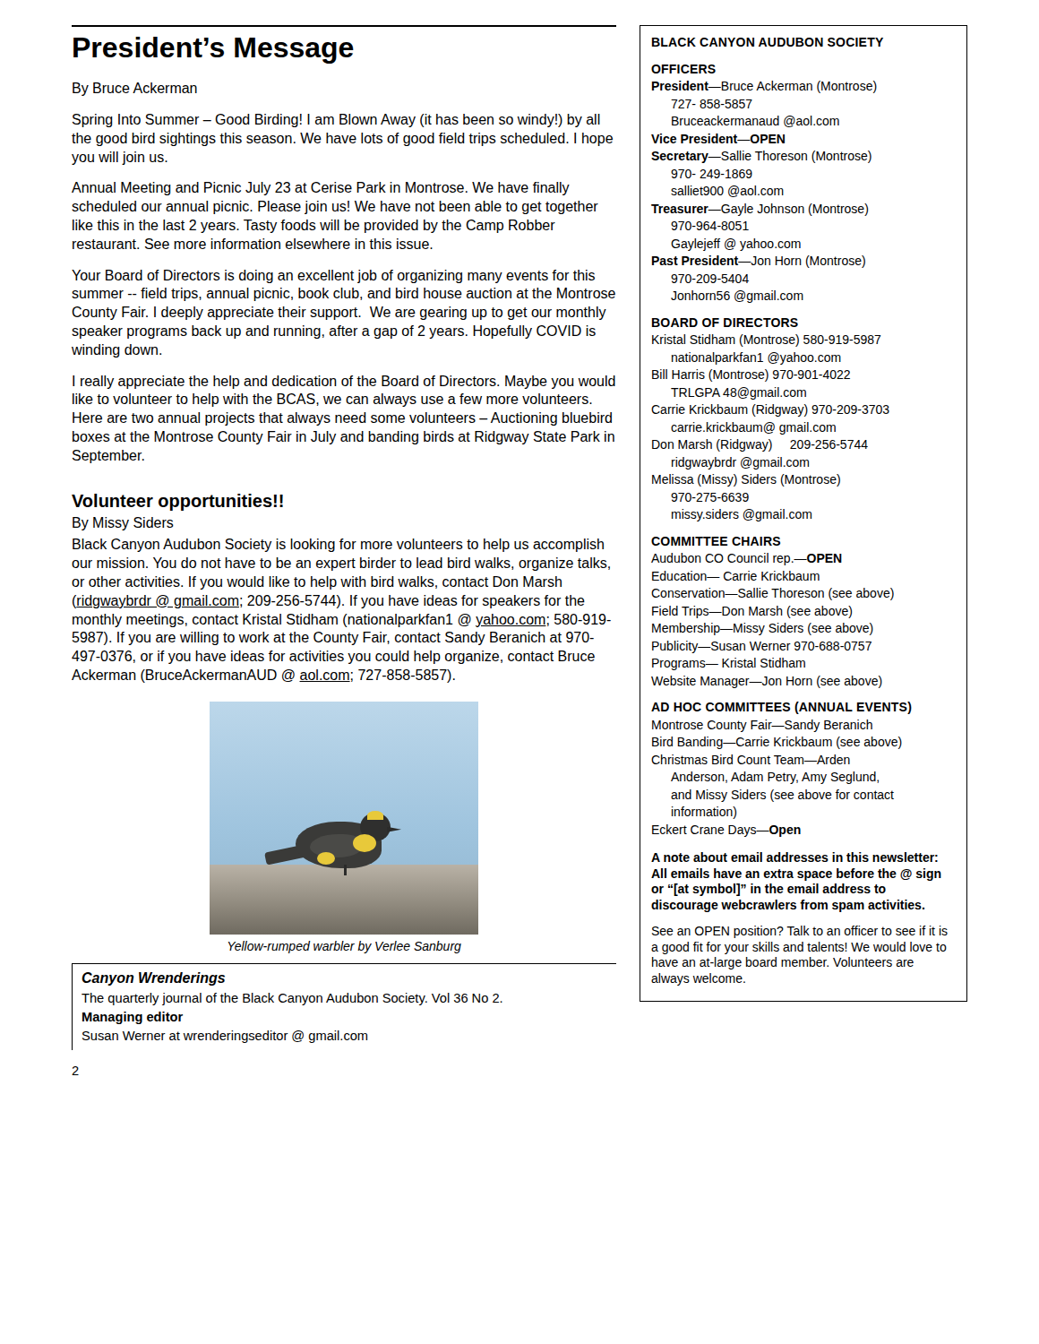President’s Message
By Bruce Ackerman
Spring Into Summer – Good Birding! I am Blown Away (it has been so windy!) by all the good bird sightings this season. We have lots of good field trips scheduled. I hope you will join us.
Annual Meeting and Picnic July 23 at Cerise Park in Montrose. We have finally scheduled our annual picnic. Please join us! We have not been able to get together like this in the last 2 years. Tasty foods will be provided by the Camp Robber restaurant. See more information elsewhere in this issue.
Your Board of Directors is doing an excellent job of organizing many events for this summer -- field trips, annual picnic, book club, and bird house auction at the Montrose County Fair. I deeply appreciate their support. We are gearing up to get our monthly speaker programs back up and running, after a gap of 2 years. Hopefully COVID is winding down.
I really appreciate the help and dedication of the Board of Directors. Maybe you would like to volunteer to help with the BCAS, we can always use a few more volunteers. Here are two annual projects that always need some volunteers – Auctioning bluebird boxes at the Montrose County Fair in July and banding birds at Ridgway State Park in September.
Volunteer opportunities!!
By Missy Siders
Black Canyon Audubon Society is looking for more volunteers to help us accomplish our mission. You do not have to be an expert birder to lead bird walks, organize talks, or other activities. If you would like to help with bird walks, contact Don Marsh (ridgwaybrdr @ gmail.com; 209-256-5744). If you have ideas for speakers for the monthly meetings, contact Kristal Stidham (nationalparkfan1 @ yahoo.com; 580-919-5987). If you are willing to work at the County Fair, contact Sandy Beranich at 970-497-0376, or if you have ideas for activities you could help organize, contact Bruce Ackerman (BruceAckermanAUD @ aol.com; 727-858-5857).
Yellow-rumped warbler by Verlee Sanburg
Canyon Wrenderings
The quarterly journal of the Black Canyon Audubon Society. Vol 36 No 2.
Managing editor
Susan Werner at wrenderingseditor @ gmail.com
2
BLACK CANYON AUDUBON SOCIETY
OFFICERS
President—Bruce Ackerman (Montrose)
727- 858-5857
Bruceackermanaud @aol.com
Vice President—OPEN
Secretary—Sallie Thoreson (Montrose)
970- 249-1869
salliet900 @aol.com
Treasurer—Gayle Johnson (Montrose)
970-964-8051
Gaylejeff @ yahoo.com
Past President—Jon Horn (Montrose)
970-209-5404
Jonhorn56 @gmail.com
BOARD OF DIRECTORS
Kristal Stidham (Montrose) 580-919-5987
nationalparkfan1 @yahoo.com
Bill Harris (Montrose) 970-901-4022
TRLGPA 48@gmail.com
Carrie Krickbaum (Ridgway) 970-209-3703
carrie.krickbaum@ gmail.com
Don Marsh (Ridgway) 209-256-5744
ridgwaybrdr @gmail.com
Melissa (Missy) Siders (Montrose)
970-275-6639
missy.siders @gmail.com
COMMITTEE CHAIRS
Audubon CO Council rep.—OPEN
Education— Carrie Krickbaum
Conservation—Sallie Thoreson (see above)
Field Trips—Don Marsh (see above)
Membership—Missy Siders (see above)
Publicity—Susan Werner 970-688-0757
Programs— Kristal Stidham
Website Manager—Jon Horn (see above)
AD HOC COMMITTEES (ANNUAL EVENTS)
Montrose County Fair—Sandy Beranich
Bird Banding—Carrie Krickbaum (see above)
Christmas Bird Count Team—Arden
Anderson, Adam Petry, Amy Seglund,
and Missy Siders (see above for contact
information)
Eckert Crane Days—Open
A note about email addresses in this newsletter: All emails have an extra space before the @ sign or “[at symbol]” in the email address to discourage webcrawlers from spam activities.
See an OPEN position? Talk to an officer to see if it is a good fit for your skills and talents! We would love to have an at-large board member. Volunteers are always welcome.